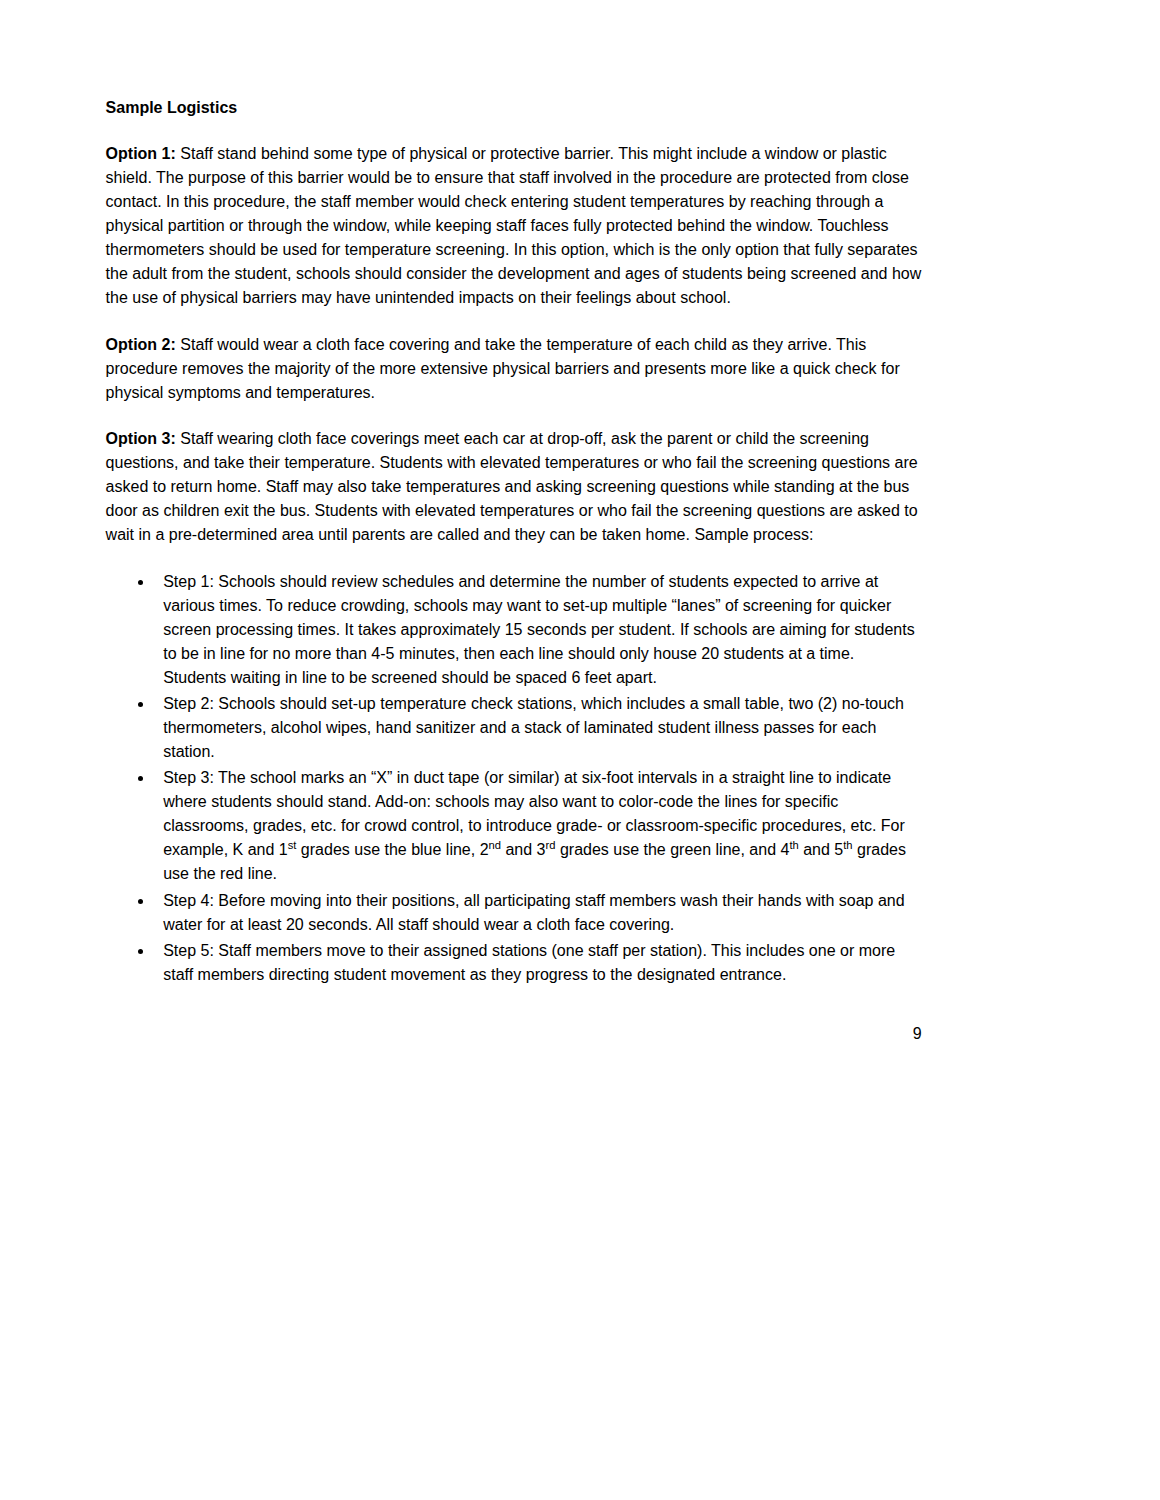Sample Logistics
Option 1: Staff stand behind some type of physical or protective barrier. This might include a window or plastic shield. The purpose of this barrier would be to ensure that staff involved in the procedure are protected from close contact. In this procedure, the staff member would check entering student temperatures by reaching through a physical partition or through the window, while keeping staff faces fully protected behind the window. Touchless thermometers should be used for temperature screening. In this option, which is the only option that fully separates the adult from the student, schools should consider the development and ages of students being screened and how the use of physical barriers may have unintended impacts on their feelings about school.
Option 2: Staff would wear a cloth face covering and take the temperature of each child as they arrive. This procedure removes the majority of the more extensive physical barriers and presents more like a quick check for physical symptoms and temperatures.
Option 3: Staff wearing cloth face coverings meet each car at drop-off, ask the parent or child the screening questions, and take their temperature. Students with elevated temperatures or who fail the screening questions are asked to return home. Staff may also take temperatures and asking screening questions while standing at the bus door as children exit the bus. Students with elevated temperatures or who fail the screening questions are asked to wait in a pre-determined area until parents are called and they can be taken home. Sample process:
Step 1: Schools should review schedules and determine the number of students expected to arrive at various times. To reduce crowding, schools may want to set-up multiple “lanes” of screening for quicker screen processing times. It takes approximately 15 seconds per student. If schools are aiming for students to be in line for no more than 4-5 minutes, then each line should only house 20 students at a time. Students waiting in line to be screened should be spaced 6 feet apart.
Step 2: Schools should set-up temperature check stations, which includes a small table, two (2) no-touch thermometers, alcohol wipes, hand sanitizer and a stack of laminated student illness passes for each station.
Step 3: The school marks an “X” in duct tape (or similar) at six-foot intervals in a straight line to indicate where students should stand. Add-on: schools may also want to color-code the lines for specific classrooms, grades, etc. for crowd control, to introduce grade- or classroom-specific procedures, etc. For example, K and 1st grades use the blue line, 2nd and 3rd grades use the green line, and 4th and 5th grades use the red line.
Step 4: Before moving into their positions, all participating staff members wash their hands with soap and water for at least 20 seconds. All staff should wear a cloth face covering.
Step 5: Staff members move to their assigned stations (one staff per station). This includes one or more staff members directing student movement as they progress to the designated entrance.
9